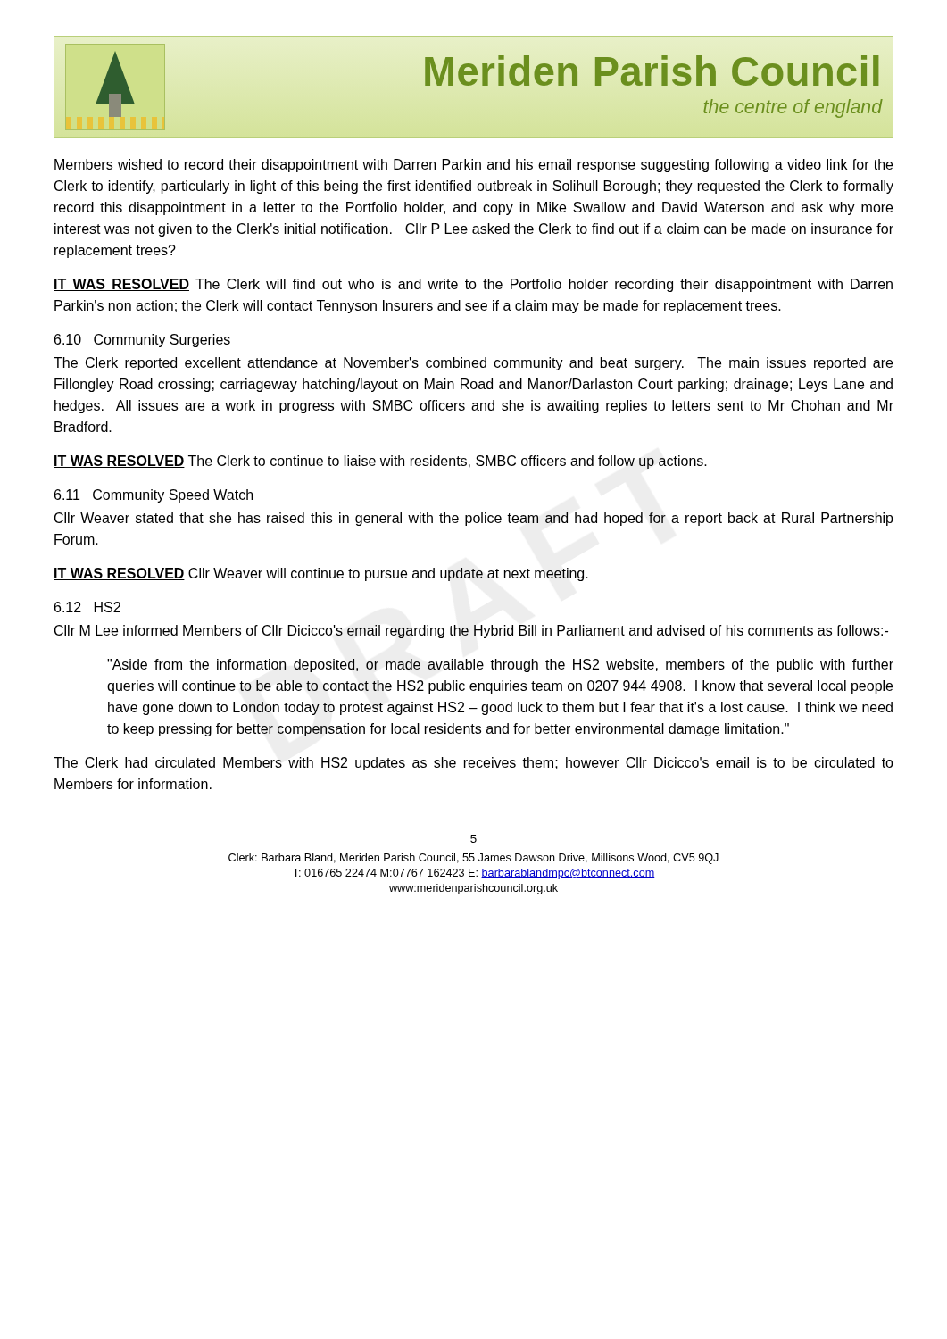DRAFT
Meriden Parish Council
the centre of england
Members wished to record their disappointment with Darren Parkin and his email response suggesting following a video link for the Clerk to identify, particularly in light of this being the first identified outbreak in Solihull Borough; they requested the Clerk to formally record this disappointment in a letter to the Portfolio holder, and copy in Mike Swallow and David Waterson and ask why more interest was not given to the Clerk's initial notification. Cllr P Lee asked the Clerk to find out if a claim can be made on insurance for replacement trees?
IT WAS RESOLVED The Clerk will find out who is and write to the Portfolio holder recording their disappointment with Darren Parkin's non action; the Clerk will contact Tennyson Insurers and see if a claim may be made for replacement trees.
6.10 Community Surgeries
The Clerk reported excellent attendance at November's combined community and beat surgery. The main issues reported are Fillongley Road crossing; carriageway hatching/layout on Main Road and Manor/Darlaston Court parking; drainage; Leys Lane and hedges. All issues are a work in progress with SMBC officers and she is awaiting replies to letters sent to Mr Chohan and Mr Bradford.
IT WAS RESOLVED The Clerk to continue to liaise with residents, SMBC officers and follow up actions.
6.11 Community Speed Watch
Cllr Weaver stated that she has raised this in general with the police team and had hoped for a report back at Rural Partnership Forum.
IT WAS RESOLVED Cllr Weaver will continue to pursue and update at next meeting.
6.12 HS2
Cllr M Lee informed Members of Cllr Dicicco's email regarding the Hybrid Bill in Parliament and advised of his comments as follows:-
"Aside from the information deposited, or made available through the HS2 website, members of the public with further queries will continue to be able to contact the HS2 public enquiries team on 0207 944 4908. I know that several local people have gone down to London today to protest against HS2 – good luck to them but I fear that it's a lost cause. I think we need to keep pressing for better compensation for local residents and for better environmental damage limitation."
The Clerk had circulated Members with HS2 updates as she receives them; however Cllr Dicicco's email is to be circulated to Members for information.
5
Clerk: Barbara Bland, Meriden Parish Council, 55 James Dawson Drive, Millisons Wood, CV5 9QJ
T: 016765 22474 M:07767 162423 E: barbarablandmpc@btconnect.com
www:meridenparishcouncil.org.uk